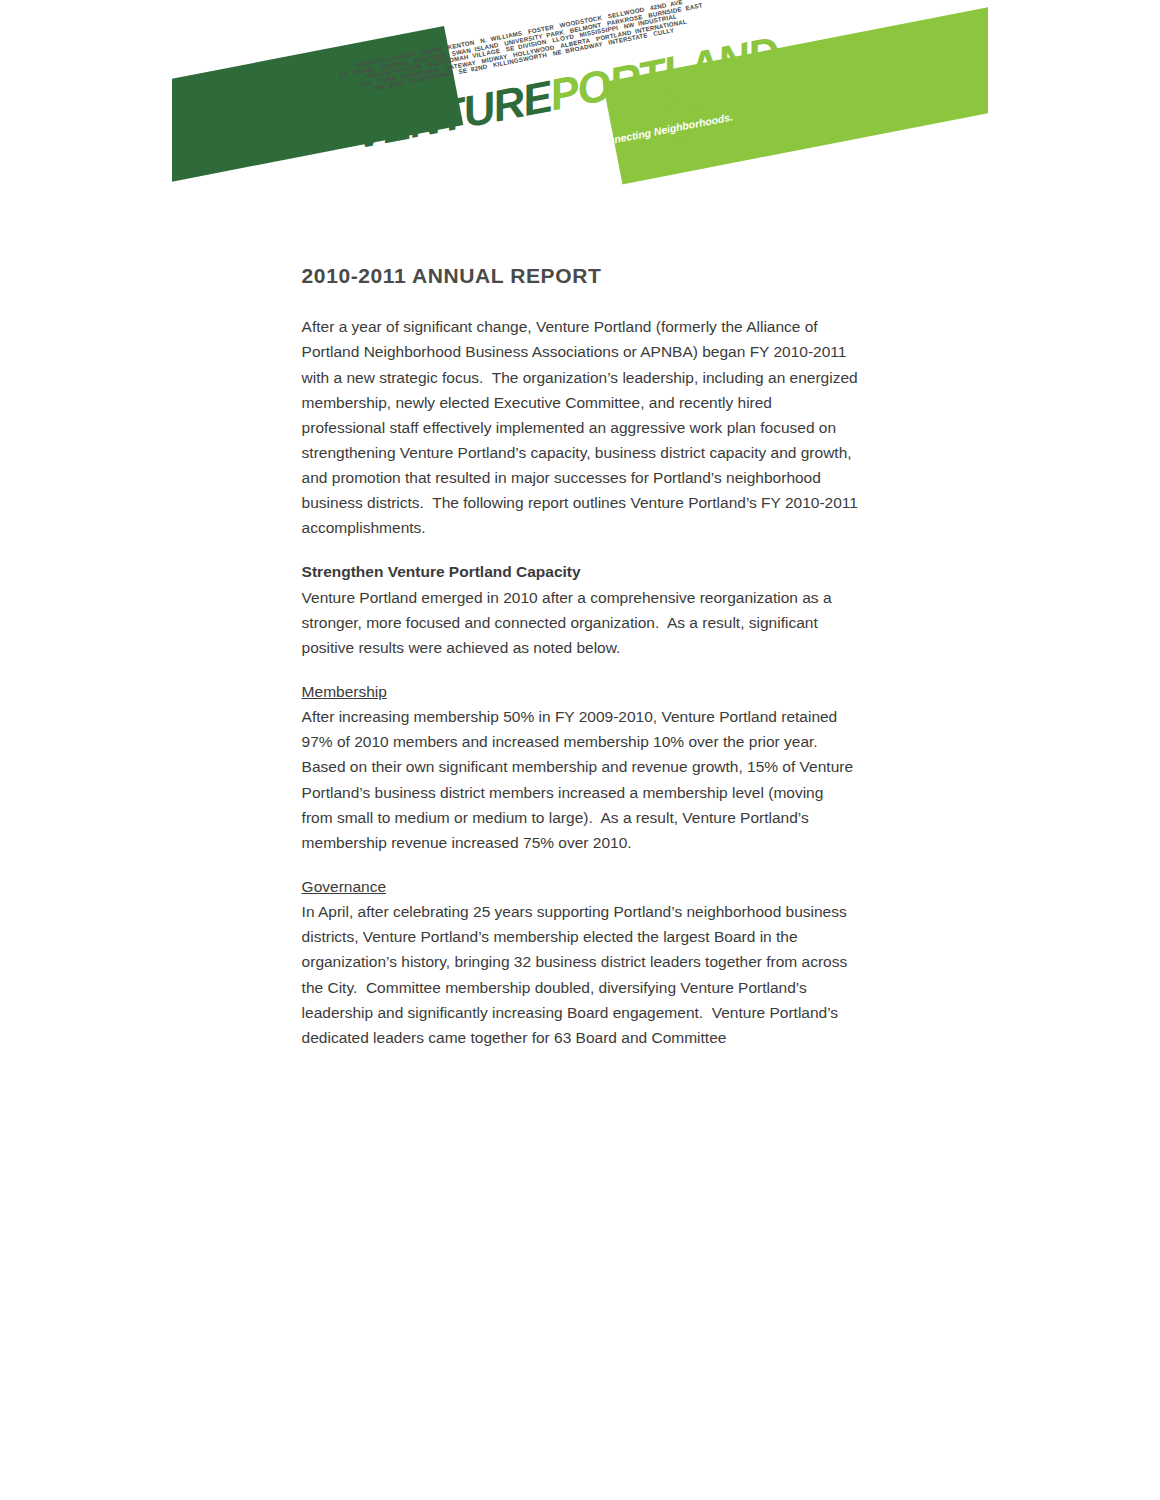MONTAVILLA/EAST TABOR KENTON N. WILLIAMS FOSTER WOODSTOCK SELLWOOD 42ND AVE
ST. JOHNS CENTRAL EASTSIDE SWAN ISLAND UNIVERSITY PARK BELMONT PARKROSE BURNSIDE EAST
GRASS HOLLOW MULTNOMAH VILLAGE SE DIVISION LLOYD MISSISSIPPI NW INDUSTRIAL
OLD TOWN CHINATOWN GATEWAY MIDWAY HOLLYWOOD ALBERTA PORTLAND INTERNATIONAL
NW 23RD HAWTHORNE SE 82ND KILLINGSWORTH NE BROADWAY INTERSTATE CULLY
VENTURE PORTLAND
Growing Business. Connecting Neighborhoods.
2010-2011 ANNUAL REPORT
After a year of significant change, Venture Portland (formerly the Alliance of Portland Neighborhood Business Associations or APNBA) began FY 2010-2011 with a new strategic focus. The organization’s leadership, including an energized membership, newly elected Executive Committee, and recently hired professional staff effectively implemented an aggressive work plan focused on strengthening Venture Portland’s capacity, business district capacity and growth, and promotion that resulted in major successes for Portland’s neighborhood business districts. The following report outlines Venture Portland’s FY 2010-2011 accomplishments.
Strengthen Venture Portland Capacity
Venture Portland emerged in 2010 after a comprehensive reorganization as a stronger, more focused and connected organization. As a result, significant positive results were achieved as noted below.
Membership
After increasing membership 50% in FY 2009-2010, Venture Portland retained 97% of 2010 members and increased membership 10% over the prior year. Based on their own significant membership and revenue growth, 15% of Venture Portland’s business district members increased a membership level (moving from small to medium or medium to large). As a result, Venture Portland’s membership revenue increased 75% over 2010.
Governance
In April, after celebrating 25 years supporting Portland’s neighborhood business districts, Venture Portland’s membership elected the largest Board in the organization’s history, bringing 32 business district leaders together from across the City. Committee membership doubled, diversifying Venture Portland’s leadership and significantly increasing Board engagement. Venture Portland’s dedicated leaders came together for 63 Board and Committee